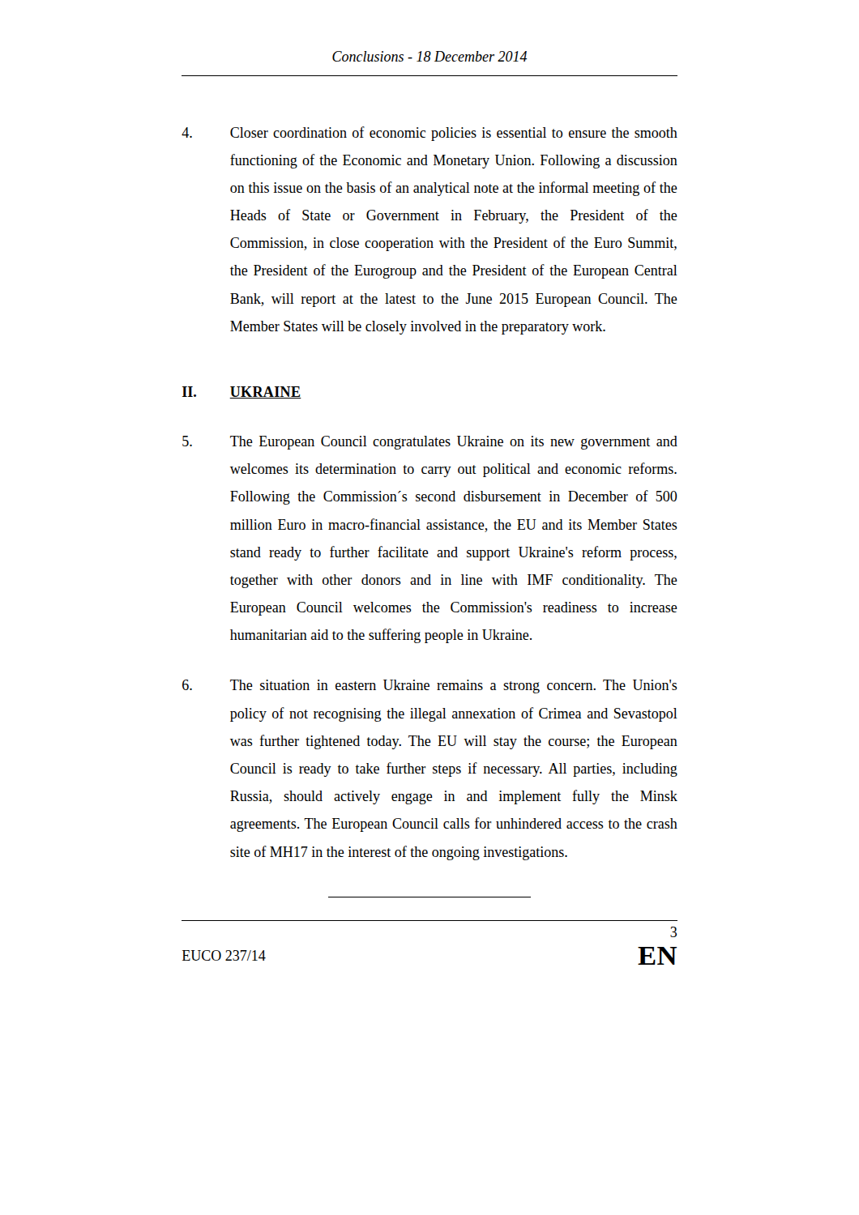Conclusions - 18 December 2014
4.
Closer coordination of economic policies is essential to ensure the smooth functioning of the Economic and Monetary Union. Following a discussion on this issue on the basis of an analytical note at the informal meeting of the Heads of State or Government in February, the President of the Commission, in close cooperation with the President of the Euro Summit, the President of the Eurogroup and the President of the European Central Bank, will report at the latest to the June 2015 European Council. The Member States will be closely involved in the preparatory work.
II.
UKRAINE
5.
The European Council congratulates Ukraine on its new government and welcomes its determination to carry out political and economic reforms. Following the Commission´s second disbursement in December of 500 million Euro in macro-financial assistance, the EU and its Member States stand ready to further facilitate and support Ukraine's reform process, together with other donors and in line with IMF conditionality. The European Council welcomes the Commission's readiness to increase humanitarian aid to the suffering people in Ukraine.
6.
The situation in eastern Ukraine remains a strong concern. The Union's policy of not recognising the illegal annexation of Crimea and Sevastopol was further tightened today. The EU will stay the course; the European Council is ready to take further steps if necessary. All parties, including Russia, should actively engage in and implement fully the Minsk agreements. The European Council calls for unhindered access to the crash site of MH17 in the interest of the ongoing investigations.
EUCO 237/14
3
EN